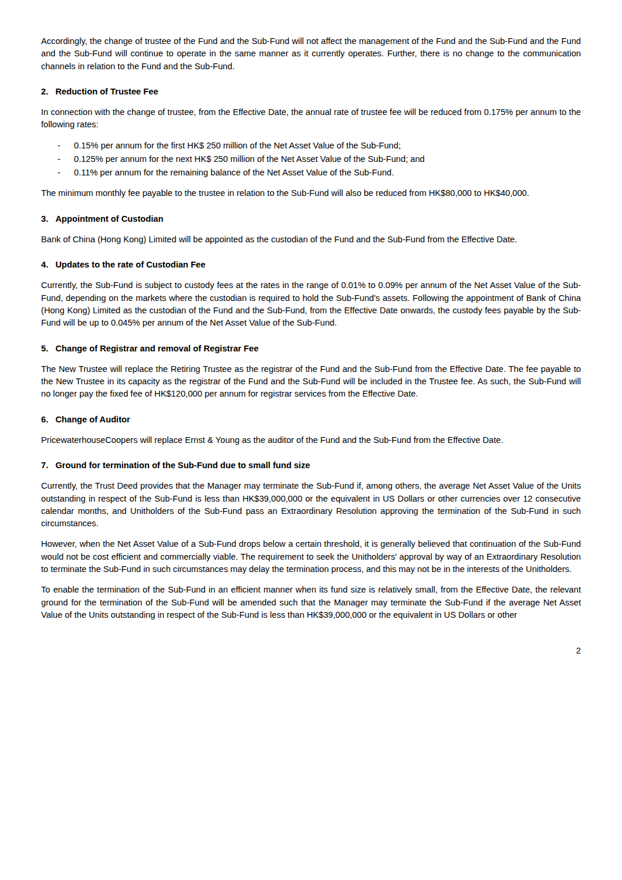Accordingly, the change of trustee of the Fund and the Sub-Fund will not affect the management of the Fund and the Sub-Fund and the Fund and the Sub-Fund will continue to operate in the same manner as it currently operates. Further, there is no change to the communication channels in relation to the Fund and the Sub-Fund.
2. Reduction of Trustee Fee
In connection with the change of trustee, from the Effective Date, the annual rate of trustee fee will be reduced from 0.175% per annum to the following rates:
0.15% per annum for the first HK$ 250 million of the Net Asset Value of the Sub-Fund;
0.125% per annum for the next HK$ 250 million of the Net Asset Value of the Sub-Fund; and
0.11% per annum for the remaining balance of the Net Asset Value of the Sub-Fund.
The minimum monthly fee payable to the trustee in relation to the Sub-Fund will also be reduced from HK$80,000 to HK$40,000.
3. Appointment of Custodian
Bank of China (Hong Kong) Limited will be appointed as the custodian of the Fund and the Sub-Fund from the Effective Date.
4. Updates to the rate of Custodian Fee
Currently, the Sub-Fund is subject to custody fees at the rates in the range of 0.01% to 0.09% per annum of the Net Asset Value of the Sub-Fund, depending on the markets where the custodian is required to hold the Sub-Fund's assets. Following the appointment of Bank of China (Hong Kong) Limited as the custodian of the Fund and the Sub-Fund, from the Effective Date onwards, the custody fees payable by the Sub-Fund will be up to 0.045% per annum of the Net Asset Value of the Sub-Fund.
5. Change of Registrar and removal of Registrar Fee
The New Trustee will replace the Retiring Trustee as the registrar of the Fund and the Sub-Fund from the Effective Date. The fee payable to the New Trustee in its capacity as the registrar of the Fund and the Sub-Fund will be included in the Trustee fee. As such, the Sub-Fund will no longer pay the fixed fee of HK$120,000 per annum for registrar services from the Effective Date.
6. Change of Auditor
PricewaterhouseCoopers will replace Ernst & Young as the auditor of the Fund and the Sub-Fund from the Effective Date.
7. Ground for termination of the Sub-Fund due to small fund size
Currently, the Trust Deed provides that the Manager may terminate the Sub-Fund if, among others, the average Net Asset Value of the Units outstanding in respect of the Sub-Fund is less than HK$39,000,000 or the equivalent in US Dollars or other currencies over 12 consecutive calendar months, and Unitholders of the Sub-Fund pass an Extraordinary Resolution approving the termination of the Sub-Fund in such circumstances.
However, when the Net Asset Value of a Sub-Fund drops below a certain threshold, it is generally believed that continuation of the Sub-Fund would not be cost efficient and commercially viable. The requirement to seek the Unitholders' approval by way of an Extraordinary Resolution to terminate the Sub-Fund in such circumstances may delay the termination process, and this may not be in the interests of the Unitholders.
To enable the termination of the Sub-Fund in an efficient manner when its fund size is relatively small, from the Effective Date, the relevant ground for the termination of the Sub-Fund will be amended such that the Manager may terminate the Sub-Fund if the average Net Asset Value of the Units outstanding in respect of the Sub-Fund is less than HK$39,000,000 or the equivalent in US Dollars or other
2